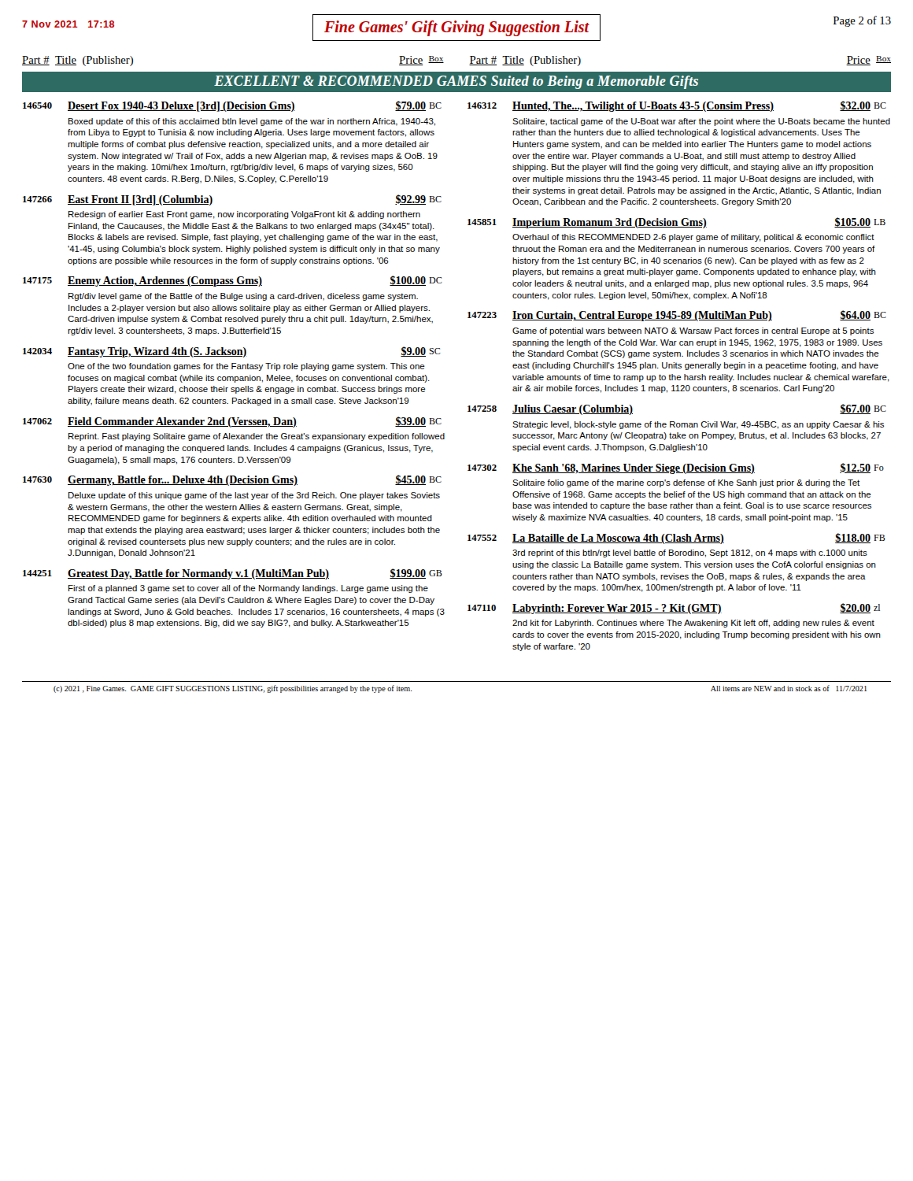7 Nov 2021 17:18
Fine Games' Gift Giving Suggestion List
Page 2 of 13
Part # Title (Publisher) Price Box
Part # Title (Publisher) Price Box
EXCELLENT & RECOMMENDED GAMES Suited to Being a Memorable Gifts
146540
Desert Fox 1940-43 Deluxe [3rd] (Decision Gms)
$79.00
BC
Boxed update of this of this acclaimed btln level game of the war in northern Africa, 1940-43, from Libya to Egypt to Tunisia & now including Algeria. Uses large movement factors, allows multiple forms of combat plus defensive reaction, specialized units, and a more detailed air system. Now integrated w/ Trail of Fox, adds a new Algerian map, & revises maps & OoB. 19 years in the making. 10mi/hex 1mo/turn, rgt/brig/div level, 6 maps of varying sizes, 560 counters. 48 event cards. R.Berg, D.Niles, S.Copley, C.Perello'19
147266
East Front II [3rd] (Columbia)
$92.99
BC
Redesign of earlier East Front game, now incorporating VolgaFront kit & adding northern Finland, the Caucauses, the Middle East & the Balkans to two enlarged maps (34x45" total). Blocks & labels are revised. Simple, fast playing, yet challenging game of the war in the east, '41-45, using Columbia's block system. Highly polished system is difficult only in that so many options are possible while resources in the form of supply constrains options. '06
147175
Enemy Action, Ardennes (Compass Gms)
$100.00
DC
Rgt/div level game of the Battle of the Bulge using a card-driven, diceless game system. Includes a 2-player version but also allows solitaire play as either German or Allied players. Card-driven impulse system & Combat resolved purely thru a chit pull. 1day/turn, 2.5mi/hex, rgt/div level. 3 countersheets, 3 maps. J.Butterfield'15
142034
Fantasy Trip, Wizard 4th (S. Jackson)
$9.00
SC
One of the two foundation games for the Fantasy Trip role playing game system. This one focuses on magical combat (while its companion, Melee, focuses on conventional combat). Players create their wizard, choose their spells & engage in combat. Success brings more ability, failure means death. 62 counters. Packaged in a small case. Steve Jackson'19
147062
Field Commander Alexander 2nd (Verssen, Dan)
$39.00
BC
Reprint. Fast playing Solitaire game of Alexander the Great's expansionary expedition followed by a period of managing the conquered lands. Includes 4 campaigns (Granicus, Issus, Tyre, Guagamela), 5 small maps, 176 counters. D.Verssen'09
147630
Germany, Battle for... Deluxe 4th (Decision Gms)
$45.00
BC
Deluxe update of this unique game of the last year of the 3rd Reich. One player takes Soviets & western Germans, the other the western Allies & eastern Germans. Great, simple, RECOMMENDED game for beginners & experts alike. 4th edition overhauled with mounted map that extends the playing area eastward; uses larger & thicker counters; includes both the original & revised countersets plus new supply counters; and the rules are in color. J.Dunnigan, Donald Johnson'21
144251
Greatest Day, Battle for Normandy v.1 (MultiMan Pub)
$199.00
GB
First of a planned 3 game set to cover all of the Normandy landings. Large game using the Grand Tactical Game series (ala Devil's Cauldron & Where Eagles Dare) to cover the D-Day landings at Sword, Juno & Gold beaches. Includes 17 scenarios, 16 countersheets, 4 maps (3 dbl-sided) plus 8 map extensions. Big, did we say BIG?, and bulky. A.Starkweather'15
146312
Hunted, The..., Twilight of U-Boats 43-5 (Consim Press)
$32.00
BC
Solitaire, tactical game of the U-Boat war after the point where the U-Boats became the hunted rather than the hunters due to allied technological & logistical advancements. Uses The Hunters game system, and can be melded into earlier The Hunters game to model actions over the entire war. Player commands a U-Boat, and still must attemp to destroy Allied shipping. But the player will find the going very difficult, and staying alive an iffy proposition over multiple missions thru the 1943-45 period. 11 major U-Boat designs are included, with their systems in great detail. Patrols may be assigned in the Arctic, Atlantic, S Atlantic, Indian Ocean, Caribbean and the Pacific. 2 countersheets. Gregory Smith'20
145851
Imperium Romanum 3rd (Decision Gms)
$105.00
LB
Overhaul of this RECOMMENDED 2-6 player game of military, political & economic conflict thruout the Roman era and the Mediterranean in numerous scenarios. Covers 700 years of history from the 1st century BC, in 40 scenarios (6 new). Can be played with as few as 2 players, but remains a great multi-player game. Components updated to enhance play, with color leaders & neutral units, and a enlarged map, plus new optional rules. 3.5 maps, 964 counters, color rules. Legion level, 50mi/hex, complex. A Nofi'18
147223
Iron Curtain, Central Europe 1945-89 (MultiMan Pub)
$64.00
BC
Game of potential wars between NATO & Warsaw Pact forces in central Europe at 5 points spanning the length of the Cold War. War can erupt in 1945, 1962, 1975, 1983 or 1989. Uses the Standard Combat (SCS) game system. Includes 3 scenarios in which NATO invades the east (including Churchill's 1945 plan. Units generally begin in a peacetime footing, and have variable amounts of time to ramp up to the harsh reality. Includes nuclear & chemical warefare, air & air mobile forces, Includes 1 map, 1120 counters, 8 scenarios. Carl Fung'20
147258
Julius Caesar (Columbia)
$67.00
BC
Strategic level, block-style game of the Roman Civil War, 49-45BC, as an uppity Caesar & his successor, Marc Antony (w/ Cleopatra) take on Pompey, Brutus, et al. Includes 63 blocks, 27 special event cards. J.Thompson, G.Dalgliesh'10
147302
Khe Sanh '68, Marines Under Siege (Decision Gms)
$12.50
Fo
Solitaire folio game of the marine corp's defense of Khe Sanh just prior & during the Tet Offensive of 1968. Game accepts the belief of the US high command that an attack on the base was intended to capture the base rather than a feint. Goal is to use scarce resources wisely & maximize NVA casualties. 40 counters, 18 cards, small point-point map. '15
147552
La Bataille de La Moscowa 4th (Clash Arms)
$118.00
FB
3rd reprint of this btln/rgt level battle of Borodino, Sept 1812, on 4 maps with c.1000 units using the classic La Bataille game system. This version uses the CofA colorful ensignias on counters rather than NATO symbols, revises the OoB, maps & rules, & expands the area covered by the maps. 100m/hex, 100men/strength pt. A labor of love. '11
147110
Labyrinth: Forever War 2015 - ? Kit (GMT)
$20.00
zl
2nd kit for Labyrinth. Continues where The Awakening Kit left off, adding new rules & event cards to cover the events from 2015-2020, including Trump becoming president with his own style of warfare. '20
(c) 2021 , Fine Games. GAME GIFT SUGGESTIONS LISTING, gift possibilities arranged by the type of item.
All items are NEW and in stock as of 11/7/2021